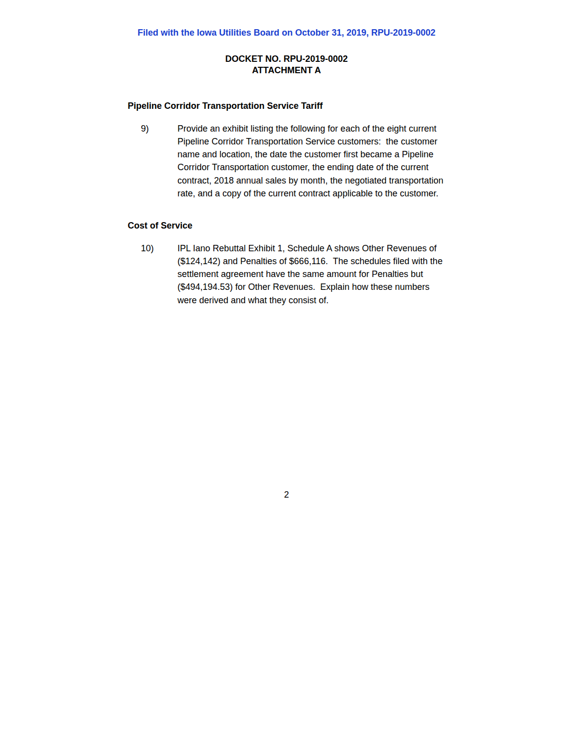Filed with the Iowa Utilities Board on October 31, 2019, RPU-2019-0002
DOCKET NO. RPU-2019-0002
ATTACHMENT A
Pipeline Corridor Transportation Service Tariff
9) Provide an exhibit listing the following for each of the eight current Pipeline Corridor Transportation Service customers: the customer name and location, the date the customer first became a Pipeline Corridor Transportation customer, the ending date of the current contract, 2018 annual sales by month, the negotiated transportation rate, and a copy of the current contract applicable to the customer.
Cost of Service
10) IPL Iano Rebuttal Exhibit 1, Schedule A shows Other Revenues of ($124,142) and Penalties of $666,116. The schedules filed with the settlement agreement have the same amount for Penalties but ($494,194.53) for Other Revenues. Explain how these numbers were derived and what they consist of.
2